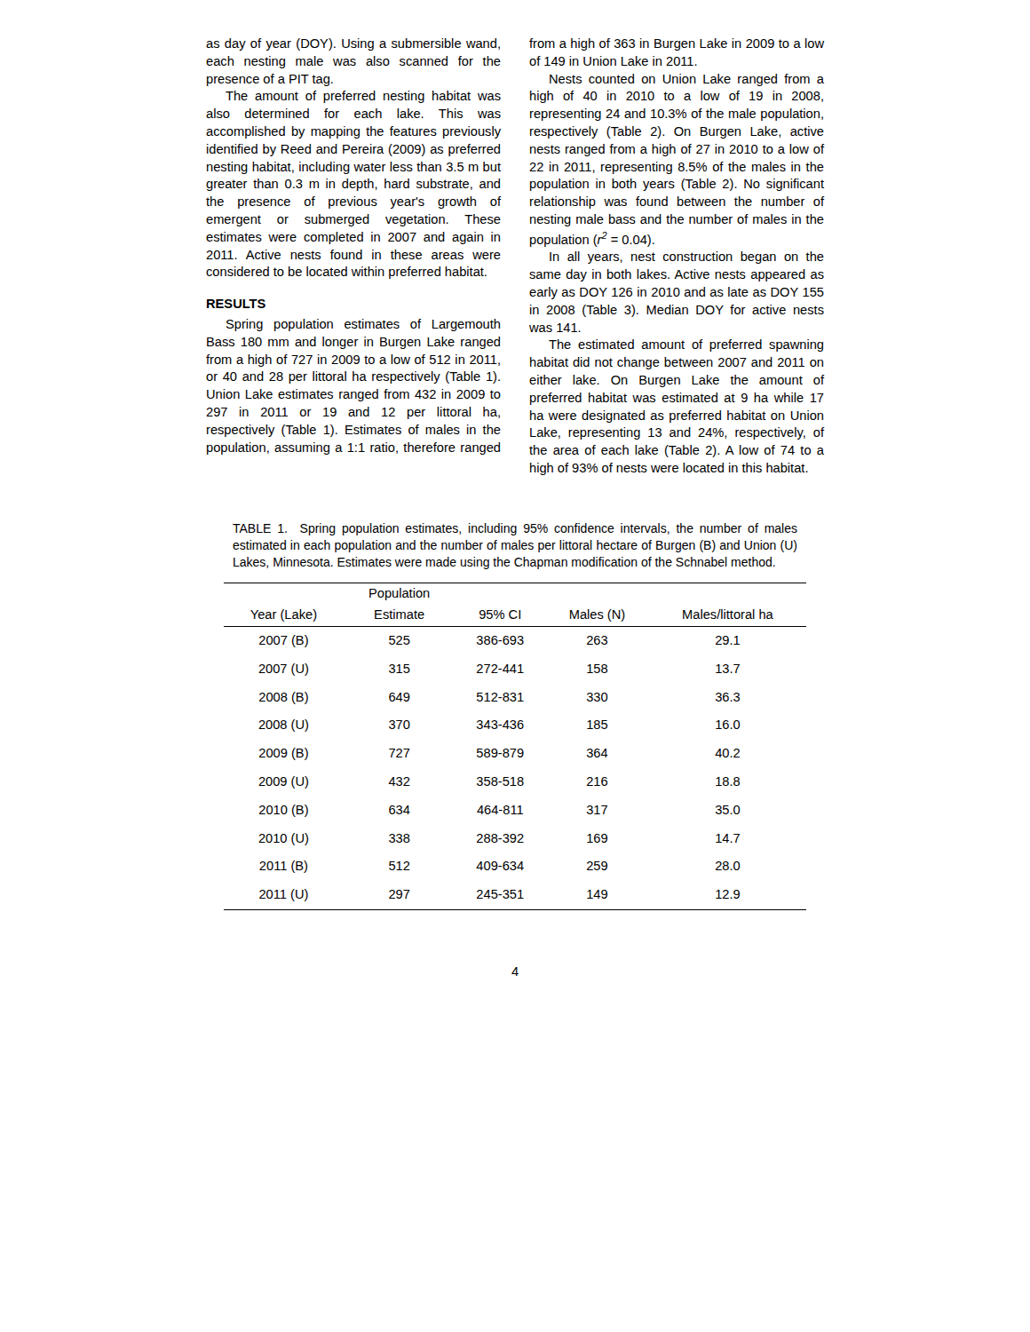as day of year (DOY). Using a submersible wand, each nesting male was also scanned for the presence of a PIT tag.
The amount of preferred nesting habitat was also determined for each lake. This was accomplished by mapping the features previously identified by Reed and Pereira (2009) as preferred nesting habitat, including water less than 3.5 m but greater than 0.3 m in depth, hard substrate, and the presence of previous year's growth of emergent or submerged vegetation. These estimates were completed in 2007 and again in 2011. Active nests found in these areas were considered to be located within preferred habitat.
RESULTS
Spring population estimates of Largemouth Bass 180 mm and longer in Burgen Lake ranged from a high of 727 in 2009 to a low of 512 in 2011, or 40 and 28 per littoral ha respectively (Table 1). Union Lake estimates ranged from 432 in 2009 to 297 in 2011 or 19 and 12 per littoral ha, respectively (Table 1). Estimates of males in the population, assuming a 1:1 ratio, therefore ranged from a high of 363 in Burgen Lake in 2009 to a low of 149 in Union Lake in 2011.
Nests counted on Union Lake ranged from a high of 40 in 2010 to a low of 19 in 2008, representing 24 and 10.3% of the male population, respectively (Table 2). On Burgen Lake, active nests ranged from a high of 27 in 2010 to a low of 22 in 2011, representing 8.5% of the males in the population in both years (Table 2). No significant relationship was found between the number of nesting male bass and the number of males in the population (r2 = 0.04).
In all years, nest construction began on the same day in both lakes. Active nests appeared as early as DOY 126 in 2010 and as late as DOY 155 in 2008 (Table 3). Median DOY for active nests was 141.
The estimated amount of preferred spawning habitat did not change between 2007 and 2011 on either lake. On Burgen Lake the amount of preferred habitat was estimated at 9 ha while 17 ha were designated as preferred habitat on Union Lake, representing 13 and 24%, respectively, of the area of each lake (Table 2). A low of 74 to a high of 93% of nests were located in this habitat.
TABLE 1. Spring population estimates, including 95% confidence intervals, the number of males estimated in each population and the number of males per littoral hectare of Burgen (B) and Union (U) Lakes, Minnesota. Estimates were made using the Chapman modification of the Schnabel method.
| | Population | | | |
| --- | --- | --- | --- | --- |
| Year (Lake) | Estimate | 95% CI | Males (N) | Males/littoral ha |
| 2007 (B) | 525 | 386-693 | 263 | 29.1 |
| 2007 (U) | 315 | 272-441 | 158 | 13.7 |
| 2008 (B) | 649 | 512-831 | 330 | 36.3 |
| 2008 (U) | 370 | 343-436 | 185 | 16.0 |
| 2009 (B) | 727 | 589-879 | 364 | 40.2 |
| 2009 (U) | 432 | 358-518 | 216 | 18.8 |
| 2010 (B) | 634 | 464-811 | 317 | 35.0 |
| 2010 (U) | 338 | 288-392 | 169 | 14.7 |
| 2011 (B) | 512 | 409-634 | 259 | 28.0 |
| 2011 (U) | 297 | 245-351 | 149 | 12.9 |
4